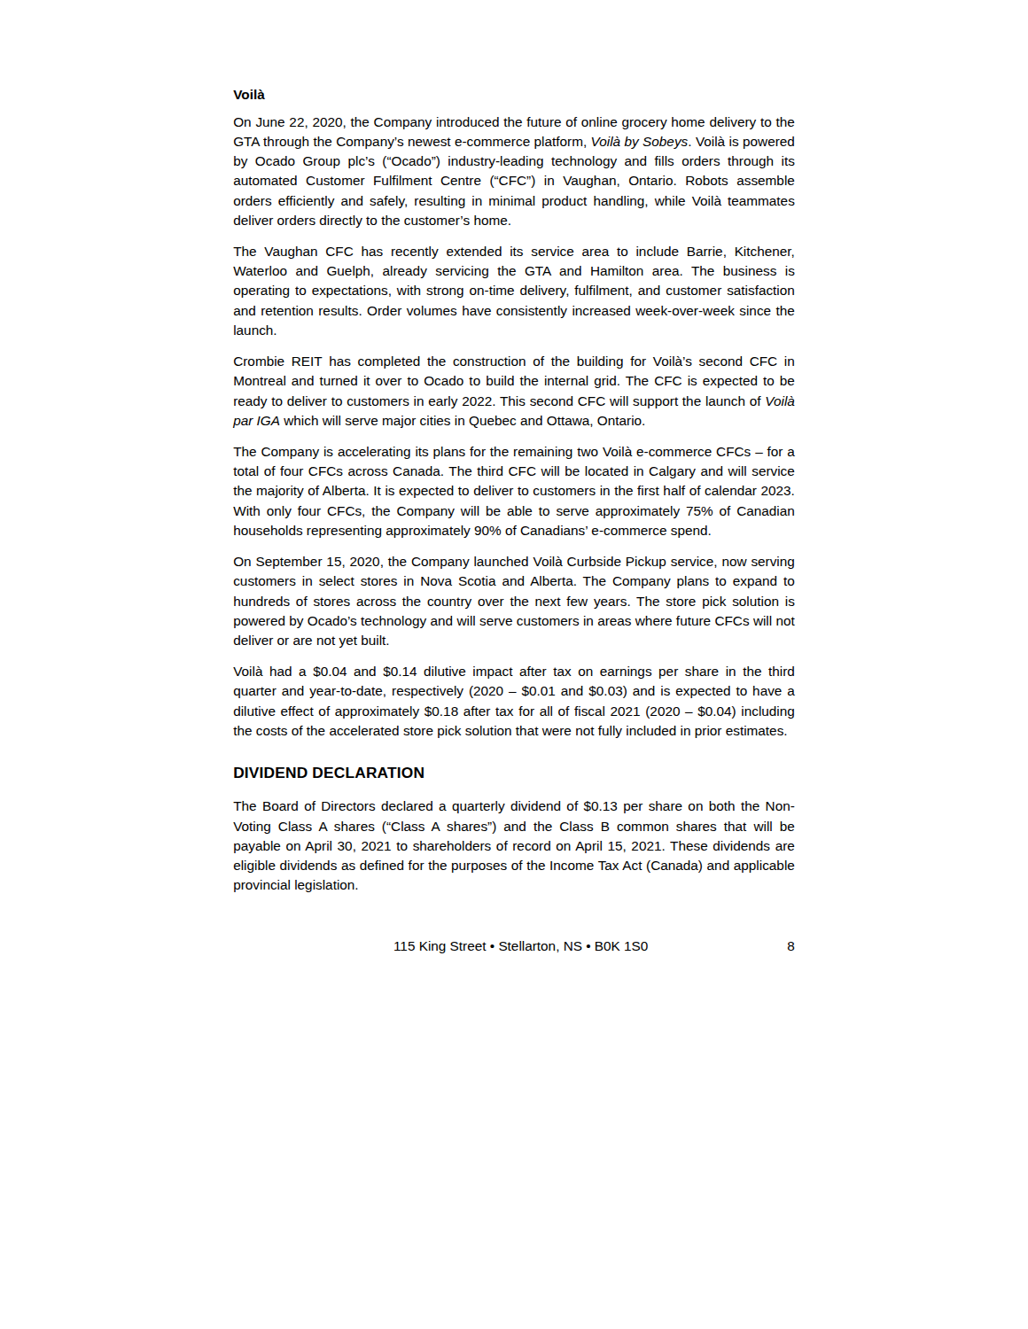Voilà
On June 22, 2020, the Company introduced the future of online grocery home delivery to the GTA through the Company’s newest e-commerce platform, Voilà by Sobeys. Voilà is powered by Ocado Group plc’s (“Ocado”) industry-leading technology and fills orders through its automated Customer Fulfilment Centre (“CFC”) in Vaughan, Ontario. Robots assemble orders efficiently and safely, resulting in minimal product handling, while Voilà teammates deliver orders directly to the customer’s home.
The Vaughan CFC has recently extended its service area to include Barrie, Kitchener, Waterloo and Guelph, already servicing the GTA and Hamilton area. The business is operating to expectations, with strong on-time delivery, fulfilment, and customer satisfaction and retention results. Order volumes have consistently increased week-over-week since the launch.
Crombie REIT has completed the construction of the building for Voilà’s second CFC in Montreal and turned it over to Ocado to build the internal grid. The CFC is expected to be ready to deliver to customers in early 2022. This second CFC will support the launch of Voilà par IGA which will serve major cities in Quebec and Ottawa, Ontario.
The Company is accelerating its plans for the remaining two Voilà e-commerce CFCs – for a total of four CFCs across Canada. The third CFC will be located in Calgary and will service the majority of Alberta. It is expected to deliver to customers in the first half of calendar 2023. With only four CFCs, the Company will be able to serve approximately 75% of Canadian households representing approximately 90% of Canadians’ e-commerce spend.
On September 15, 2020, the Company launched Voilà Curbside Pickup service, now serving customers in select stores in Nova Scotia and Alberta. The Company plans to expand to hundreds of stores across the country over the next few years. The store pick solution is powered by Ocado’s technology and will serve customers in areas where future CFCs will not deliver or are not yet built.
Voilà had a $0.04 and $0.14 dilutive impact after tax on earnings per share in the third quarter and year-to-date, respectively (2020 – $0.01 and $0.03) and is expected to have a dilutive effect of approximately $0.18 after tax for all of fiscal 2021 (2020 – $0.04) including the costs of the accelerated store pick solution that were not fully included in prior estimates.
DIVIDEND DECLARATION
The Board of Directors declared a quarterly dividend of $0.13 per share on both the Non-Voting Class A shares (“Class A shares”) and the Class B common shares that will be payable on April 30, 2021 to shareholders of record on April 15, 2021. These dividends are eligible dividends as defined for the purposes of the Income Tax Act (Canada) and applicable provincial legislation.
115 King Street • Stellarton, NS • B0K 1S0
8